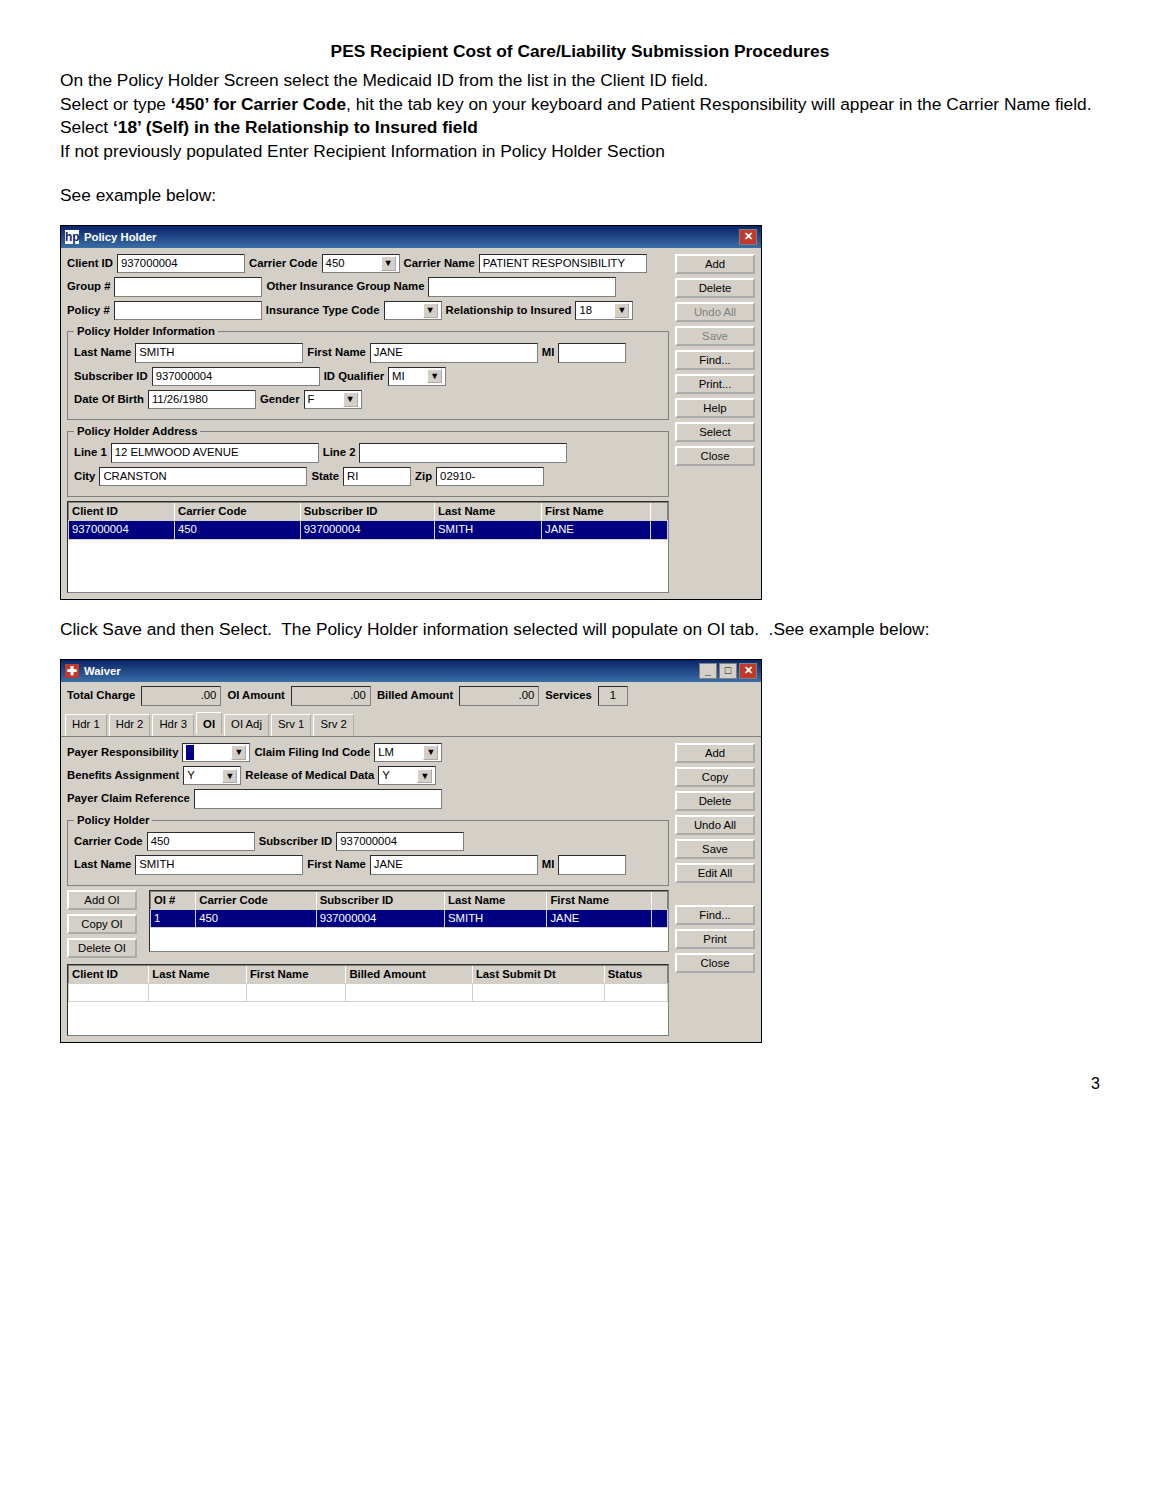PES Recipient Cost of Care/Liability Submission Procedures
On the Policy Holder Screen select the Medicaid ID from the list in the Client ID field.
Select or type ‘450’ for Carrier Code, hit the tab key on your keyboard and Patient Responsibility will appear in the Carrier Name field.
Select ‘18’ (Self) in the Relationship to Insured field
If not previously populated Enter Recipient Information in Policy Holder Section
See example below:
hp Policy Holder
✕
Client ID 937000004 Carrier Code 450 ▼ Carrier Name PATIENT RESPONSIBILITY
Group # Other Insurance Group Name
Policy # Insurance Type Code ▼ Relationship to Insured 18 ▼
Policy Holder Information
Last Name SMITH First Name JANE MI
Subscriber ID 937000004 ID Qualifier MI ▼
Date Of Birth 11/26/1980 Gender F ▼
Policy Holder Address
Line 1 12 ELMWOOD AVENUE Line 2
City CRANSTON State RI Zip 02910-
| Client ID | Carrier Code | Subscriber ID | Last Name | First Name | |
| --- | --- | --- | --- | --- | --- |
| 937000004 | 450 | 937000004 | SMITH | JANE | |
Add Delete Undo All Save Find... Print... Help Select Close
Click Save and then Select. The Policy Holder information selected will populate on OI tab. .See example below:
✚Waiver
_ □ ✕
Total Charge.00 OI Amount.00 Billed Amount.00 Services 1
Hdr 1 Hdr 2 Hdr 3 OI OI Adj Srv 1 Srv 2
Payer Responsibility P▼ Claim Filing Ind Code LM ▼
Benefits Assignment Y ▼ Release of Medical Data Y ▼
Payer Claim Reference
Policy Holder
Carrier Code 450 Subscriber ID 937000004
Last Name SMITH First Name JANE MI
Add OI Copy OI Delete OI
| OI # | Carrier Code | Subscriber ID | Last Name | First Name | |
| --- | --- | --- | --- | --- | --- |
| 1 | 450 | 937000004 | SMITH | JANE | |
| Client ID | Last Name | First Name | Billed Amount | Last Submit Dt | Status |
| --- | --- | --- | --- | --- | --- |
Add Copy Delete Undo All Save Edit All Find... Print Close
3